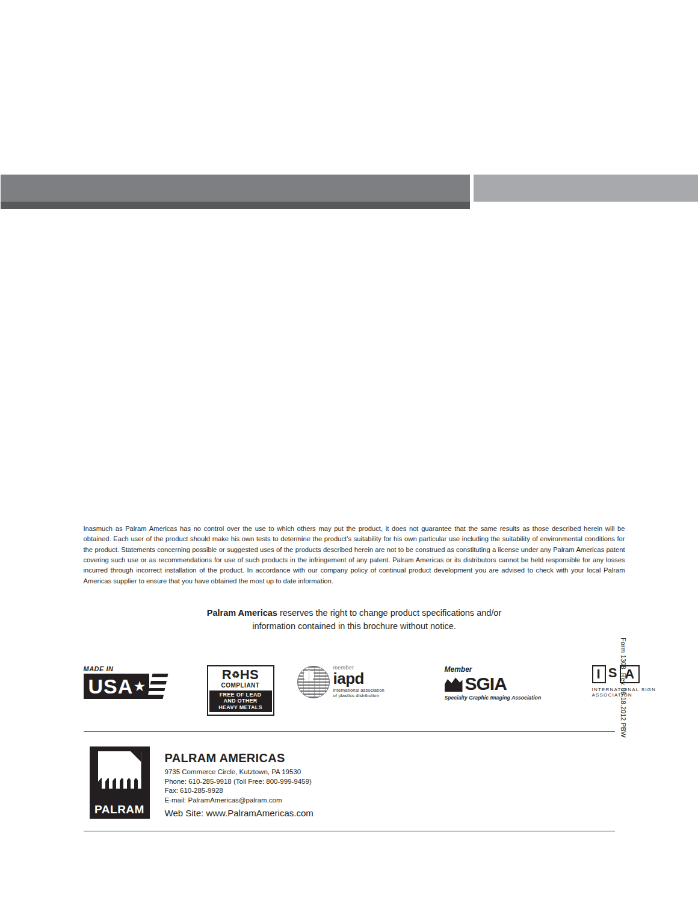Inasmuch as Palram Americas has no control over the use to which others may put the product, it does not guarantee that the same results as those described herein will be obtained. Each user of the product should make his own tests to determine the product’s suitability for his own particular use including the suitability of environmental conditions for the product. Statements concerning possible or suggested uses of the products described herein are not to be construed as constituting a license under any Palram Americas patent covering such use or as recommendations for use of such products in the infringement of any patent. Palram Americas or its distributors cannot be held responsible for any losses incurred through incorrect installation of the product. In accordance with our company policy of continual product development you are advised to check with your local Palram Americas supplier to ensure that you have obtained the most up to date information.
Palram Americas reserves the right to change product specifications and/or
information contained in this brochure without notice.
MADE IN
USA★
R♻HS
COMPLIANT
FREE OF LEAD
AND OTHER
HEAVY METALS
member
iapd
international association
of plastics distribution
Member
SGIA
Specialty Graphic Imaging Association
ISA
International Sign Association
PALRAM
PALRAM AMERICAS
9735 Commerce Circle, Kutztown, PA 19530
Phone: 610-285-9918 (Toll Free: 800-999-9459)
Fax: 610-285-9928
E-mail: PalramAmericas@palram.com
Web Site: www.PalramAmericas.com
Form 1308 Rev. 06.18.2012 PBW